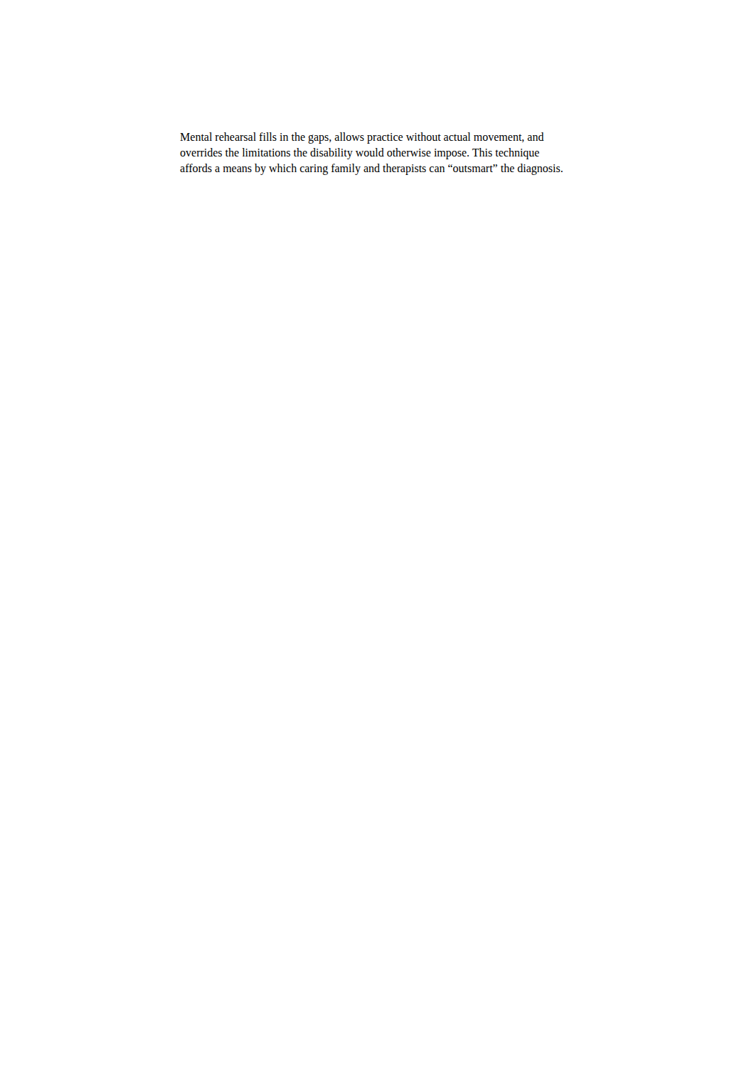Mental rehearsal fills in the gaps, allows practice without actual movement, and overrides the limitations the disability would otherwise impose. This technique affords a means by which caring family and therapists can “outsmart” the diagnosis.